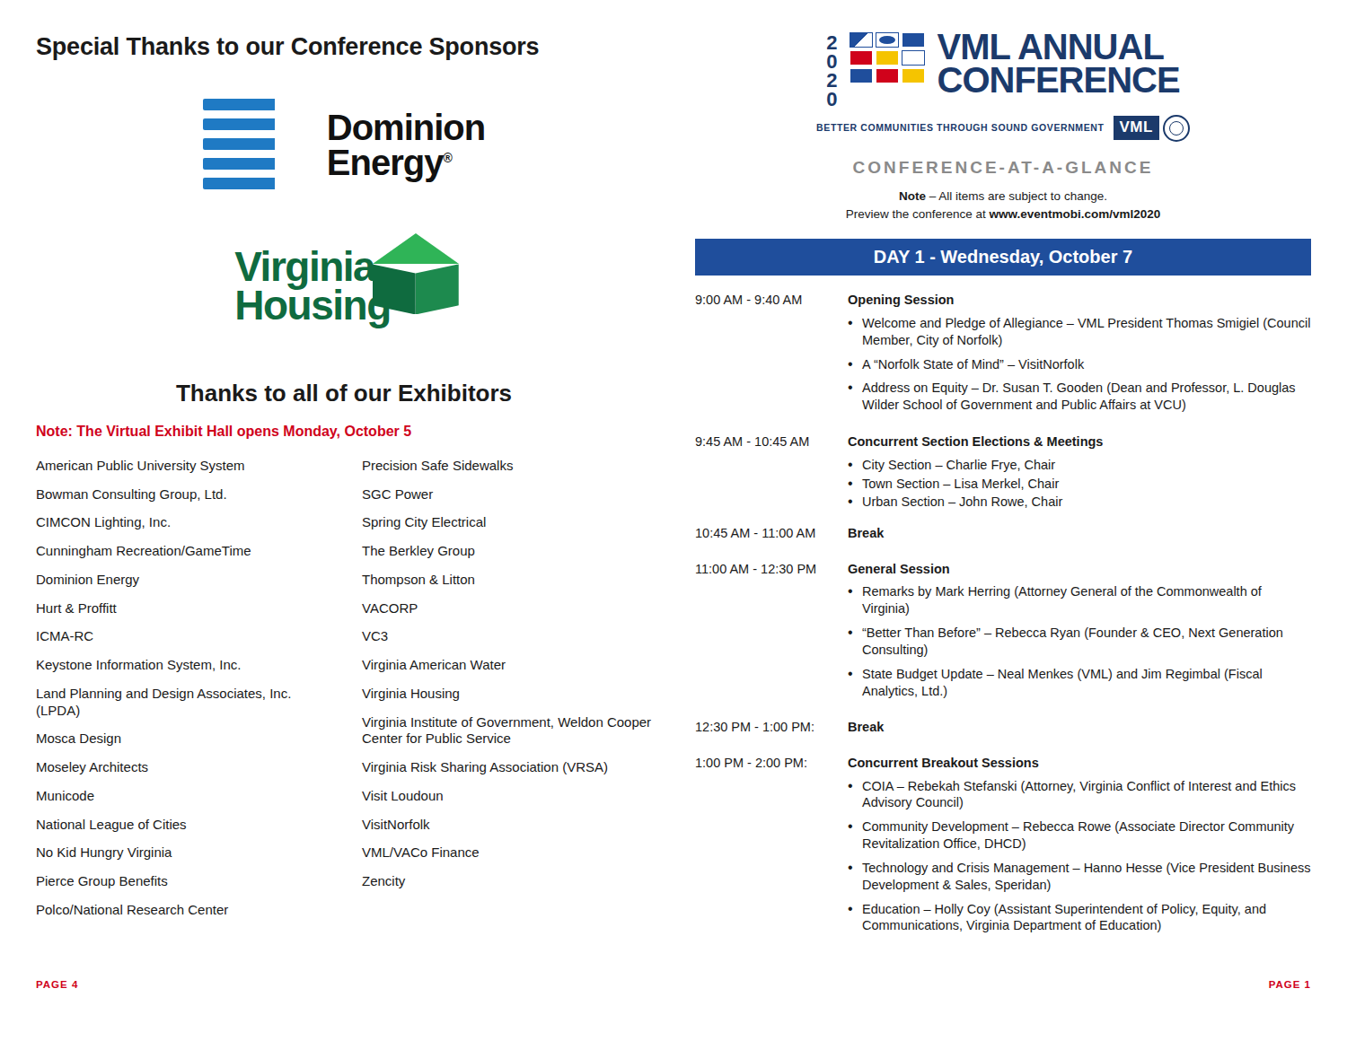Special Thanks to our Conference Sponsors
Dominion
Energy®
Virginia
Housing
Thanks to all of our Exhibitors
Note: The Virtual Exhibit Hall opens Monday, October 5
American Public University System
Bowman Consulting Group, Ltd.
CIMCON Lighting, Inc.
Cunningham Recreation/GameTime
Dominion Energy
Hurt & Proffitt
ICMA-RC
Keystone Information System, Inc.
Land Planning and Design Associates, Inc. (LPDA)
Mosca Design
Moseley Architects
Municode
National League of Cities
No Kid Hungry Virginia
Pierce Group Benefits
Polco/National Research Center
Precision Safe Sidewalks
SGC Power
Spring City Electrical
The Berkley Group
Thompson & Litton
VACORP
VC3
Virginia American Water
Virginia Housing
Virginia Institute of Government, Weldon Cooper Center for Public Service
Virginia Risk Sharing Association (VRSA)
Visit Loudoun
VisitNorfolk
VML/VACo Finance
Zencity
PAGE 4
2
0
2
0
VML ANNUAL
CONFERENCE
Better Communities Through Sound Government VML
CONFERENCE-AT-A-GLANCE
Note – All items are subject to change.
Preview the conference at www.eventmobi.com/vml2020
DAY 1 - Wednesday, October 7
| 9:00 AM - 9:40 AM | Opening Session Welcome and Pledge of Allegiance – VML President Thomas Smigiel (Council Member, City of Norfolk) A “Norfolk State of Mind” – VisitNorfolk Address on Equity – Dr. Susan T. Gooden (Dean and Professor, L. Douglas Wilder School of Government and Public Affairs at VCU) |
| 9:45 AM - 10:45 AM | Concurrent Section Elections & Meetings City Section – Charlie Frye, Chair Town Section – Lisa Merkel, Chair Urban Section – John Rowe, Chair |
| 10:45 AM - 11:00 AM | Break |
| 11:00 AM - 12:30 PM | General Session Remarks by Mark Herring (Attorney General of the Commonwealth of Virginia) “Better Than Before” – Rebecca Ryan (Founder & CEO, Next Generation Consulting) State Budget Update – Neal Menkes (VML) and Jim Regimbal (Fiscal Analytics, Ltd.) |
| 12:30 PM - 1:00 PM: | Break |
| 1:00 PM - 2:00 PM: | Concurrent Breakout Sessions COIA – Rebekah Stefanski (Attorney, Virginia Conflict of Interest and Ethics Advisory Council) Community Development – Rebecca Rowe (Associate Director Community Revitalization Office, DHCD) Technology and Crisis Management – Hanno Hesse (Vice President Business Development & Sales, Speridan) Education – Holly Coy (Assistant Superintendent of Policy, Equity, and Communications, Virginia Department of Education) |
PAGE 1